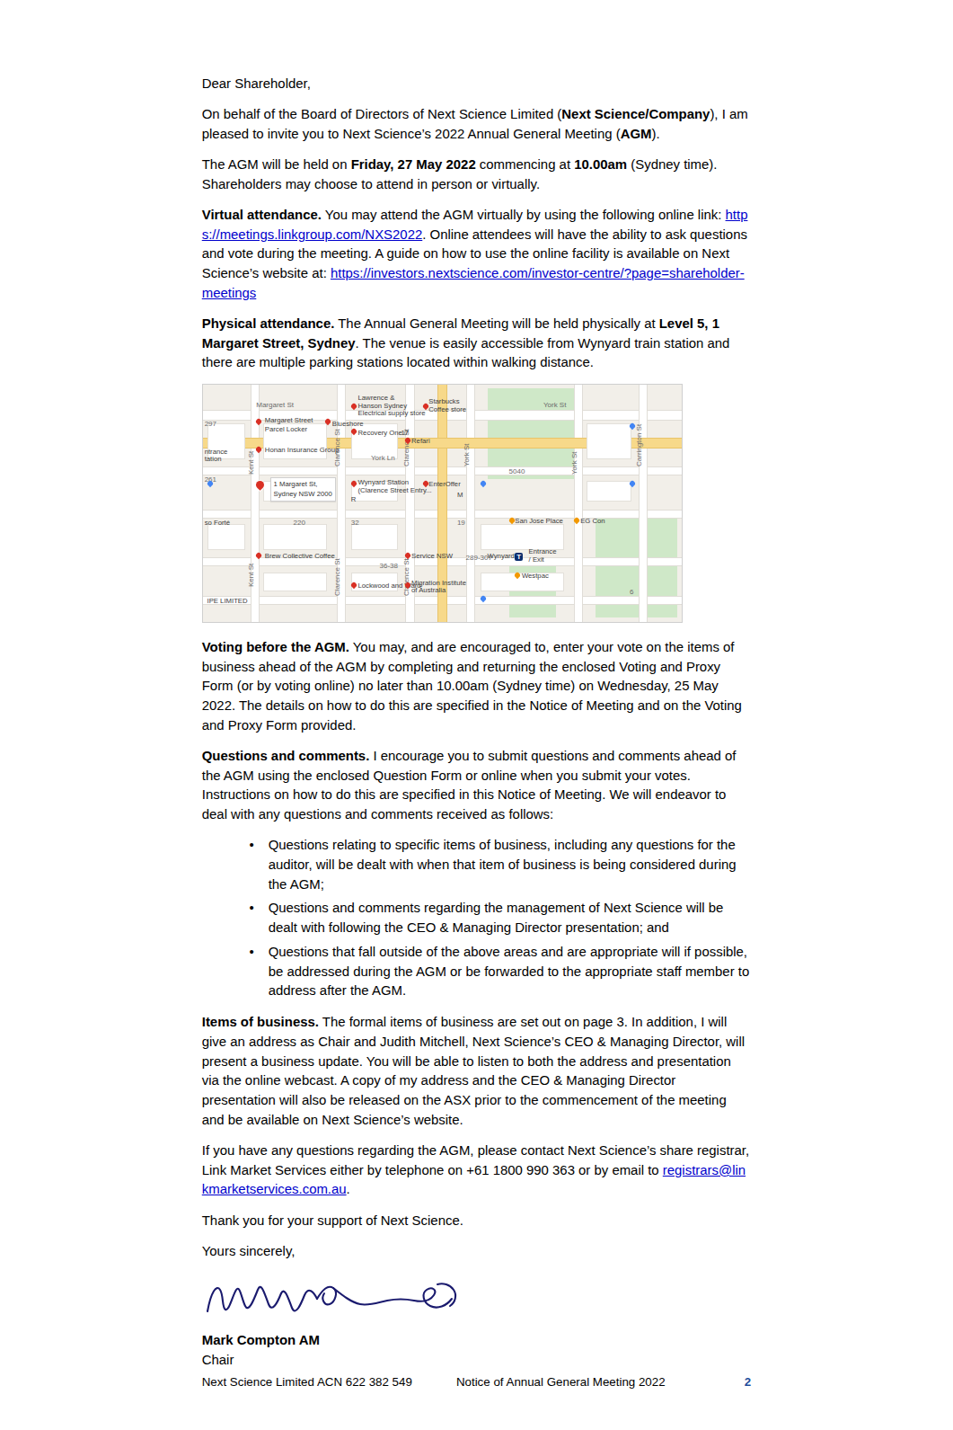Dear Shareholder,
On behalf of the Board of Directors of Next Science Limited (Next Science/Company), I am pleased to invite you to Next Science’s 2022 Annual General Meeting (AGM).
The AGM will be held on Friday, 27 May 2022 commencing at 10.00am (Sydney time). Shareholders may choose to attend in person or virtually.
Virtual attendance. You may attend the AGM virtually by using the following online link: https://meetings.linkgroup.com/NXS2022. Online attendees will have the ability to ask questions and vote during the meeting. A guide on how to use the online facility is available on Next Science’s website at: https://investors.nextscience.com/investor-centre/?page=shareholder-meetings
Physical attendance. The Annual General Meeting will be held physically at Level 5, 1 Margaret Street, Sydney. The venue is easily accessible from Wynyard train station and there are multiple parking stations located within walking distance.
Margaret St
York St
York Ln
297
261
220
32
36-38
19
5040
289-307
6
Kent St
Clarence St
Clarence St
York St
York St
Carrington St
Kent St
Clarence St
Clarence St
Margaret Street
Parcel Locker
Blueshore
Honan Insurance Group
Lawrence &
Hanson Sydney
Electrical supply store
Starbucks
Coffee store
Recovery One
17
Refari
1 Margaret St,
Sydney NSW 2000
ntrance
tation
so Forté
Brew Collective Coffee
IPE LIMITED
Wynyard Station
(Clarence Street Entry...
R
EnterOffer
M
Service NSW
Lockwood and Ward
Migration Institute
of Australia
San Jose Place
EG Con
T
Wynyard
Entrance
/ Exit
Westpac
Voting before the AGM. You may, and are encouraged to, enter your vote on the items of business ahead of the AGM by completing and returning the enclosed Voting and Proxy Form (or by voting online) no later than 10.00am (Sydney time) on Wednesday, 25 May 2022. The details on how to do this are specified in the Notice of Meeting and on the Voting and Proxy Form provided.
Questions and comments. I encourage you to submit questions and comments ahead of the AGM using the enclosed Question Form or online when you submit your votes. Instructions on how to do this are specified in this Notice of Meeting. We will endeavor to deal with any questions and comments received as follows:
Questions relating to specific items of business, including any questions for the auditor, will be dealt with when that item of business is being considered during the AGM;
Questions and comments regarding the management of Next Science will be dealt with following the CEO & Managing Director presentation; and
Questions that fall outside of the above areas and are appropriate will if possible, be addressed during the AGM or be forwarded to the appropriate staff member to address after the AGM.
Items of business. The formal items of business are set out on page 3. In addition, I will give an address as Chair and Judith Mitchell, Next Science’s CEO & Managing Director, will present a business update. You will be able to listen to both the address and presentation via the online webcast. A copy of my address and the CEO & Managing Director presentation will also be released on the ASX prior to the commencement of the meeting and be available on Next Science’s website.
If you have any questions regarding the AGM, please contact Next Science’s share registrar, Link Market Services either by telephone on +61 1800 990 363 or by email to registrars@linkmarketservices.com.au.
Thank you for your support of Next Science.
Yours sincerely,
Mark Compton AM
Chair
Next Science Limited ACN 622 382 549
Notice of Annual General Meeting 2022
2